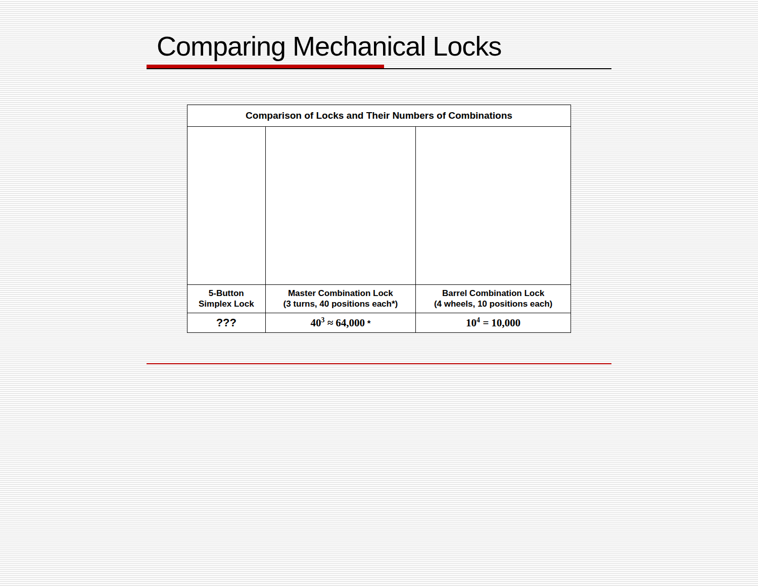Comparing Mechanical Locks
| Comparison of Locks and Their Numbers of Combinations |
| --- |
| 5-Button Simplex Lock | Master Combination Lock (3 turns, 40 positions each*) | Barrel Combination Lock (4 wheels, 10 positions each) |
| ??? | 40 3 ≈ 64,000 * | 10 4 = 10,000 |